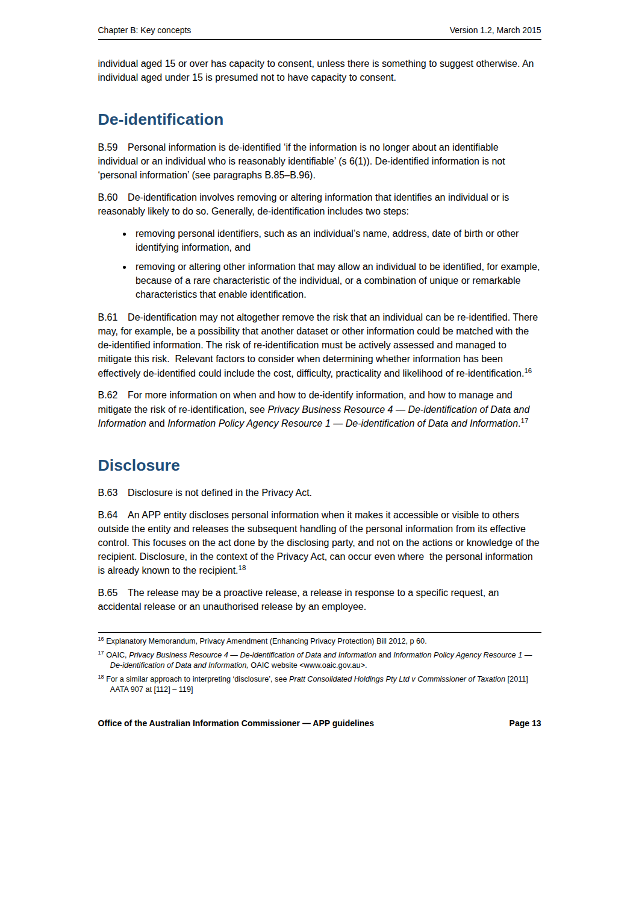Chapter B: Key concepts Version 1.2, March 2015
individual aged 15 or over has capacity to consent, unless there is something to suggest otherwise. An individual aged under 15 is presumed not to have capacity to consent.
De-identification
B.59 Personal information is de-identified ‘if the information is no longer about an identifiable individual or an individual who is reasonably identifiable’ (s 6(1)). De-identified information is not ‘personal information’ (see paragraphs B.85–B.96).
B.60 De-identification involves removing or altering information that identifies an individual or is reasonably likely to do so. Generally, de-identification includes two steps:
removing personal identifiers, such as an individual’s name, address, date of birth or other identifying information, and
removing or altering other information that may allow an individual to be identified, for example, because of a rare characteristic of the individual, or a combination of unique or remarkable characteristics that enable identification.
B.61 De-identification may not altogether remove the risk that an individual can be re-identified. There may, for example, be a possibility that another dataset or other information could be matched with the de-identified information. The risk of re-identification must be actively assessed and managed to mitigate this risk. Relevant factors to consider when determining whether information has been effectively de-identified could include the cost, difficulty, practicality and likelihood of re-identification.16
B.62 For more information on when and how to de-identify information, and how to manage and mitigate the risk of re-identification, see Privacy Business Resource 4 — De-identification of Data and Information and Information Policy Agency Resource 1 — De-identification of Data and Information.17
Disclosure
B.63 Disclosure is not defined in the Privacy Act.
B.64 An APP entity discloses personal information when it makes it accessible or visible to others outside the entity and releases the subsequent handling of the personal information from its effective control. This focuses on the act done by the disclosing party, and not on the actions or knowledge of the recipient. Disclosure, in the context of the Privacy Act, can occur even where the personal information is already known to the recipient.18
B.65 The release may be a proactive release, a release in response to a specific request, an accidental release or an unauthorised release by an employee.
16 Explanatory Memorandum, Privacy Amendment (Enhancing Privacy Protection) Bill 2012, p 60.
17 OAIC, Privacy Business Resource 4 — De-identification of Data and Information and Information Policy Agency Resource 1 — De-identification of Data and Information, OAIC website <www.oaic.gov.au>.
18 For a similar approach to interpreting ‘disclosure’, see Pratt Consolidated Holdings Pty Ltd v Commissioner of Taxation [2011] AATA 907 at [112] – 119]
Office of the Australian Information Commissioner — APP guidelines Page 13